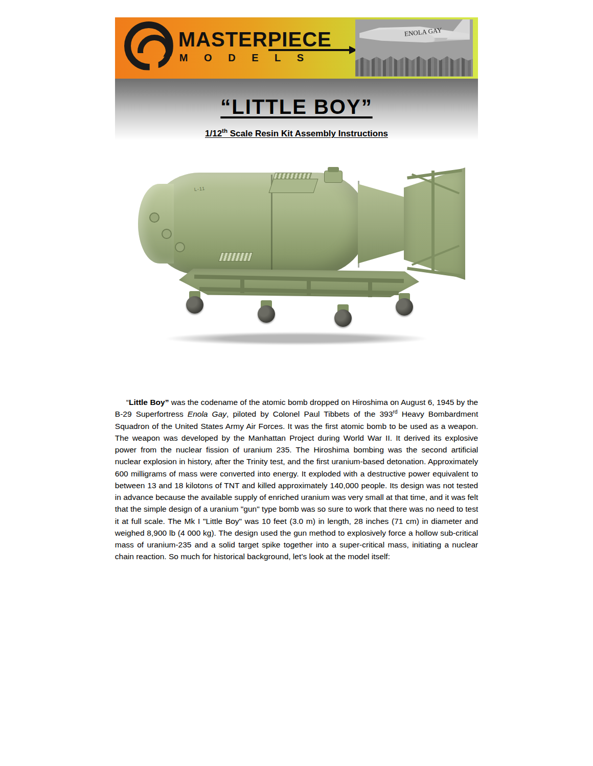MASTERPIECE
M O D E L S
ENOLA GAY
“LITTLE BOY”
1/12th Scale Resin Kit Assembly Instructions
L-11
“Little Boy” was the codename of the atomic bomb dropped on Hiroshima on August 6, 1945 by the B-29 Superfortress Enola Gay, piloted by Colonel Paul Tibbets of the 393rd Heavy Bombardment Squadron of the United States Army Air Forces. It was the first atomic bomb to be used as a weapon. The weapon was developed by the Manhattan Project during World War II. It derived its explosive power from the nuclear fission of uranium 235. The Hiroshima bombing was the second artificial nuclear explosion in history, after the Trinity test, and the first uranium-based detonation. Approximately 600 milligrams of mass were converted into energy. It exploded with a destructive power equivalent to between 13 and 18 kilotons of TNT and killed approximately 140,000 people. Its design was not tested in advance because the available supply of enriched uranium was very small at that time, and it was felt that the simple design of a uranium "gun" type bomb was so sure to work that there was no need to test it at full scale. The Mk I "Little Boy" was 10 feet (3.0 m) in length, 28 inches (71 cm) in diameter and weighed 8,900 lb (4 000 kg). The design used the gun method to explosively force a hollow sub-critical mass of uranium-235 and a solid target spike together into a super-critical mass, initiating a nuclear chain reaction. So much for historical background, let’s look at the model itself: